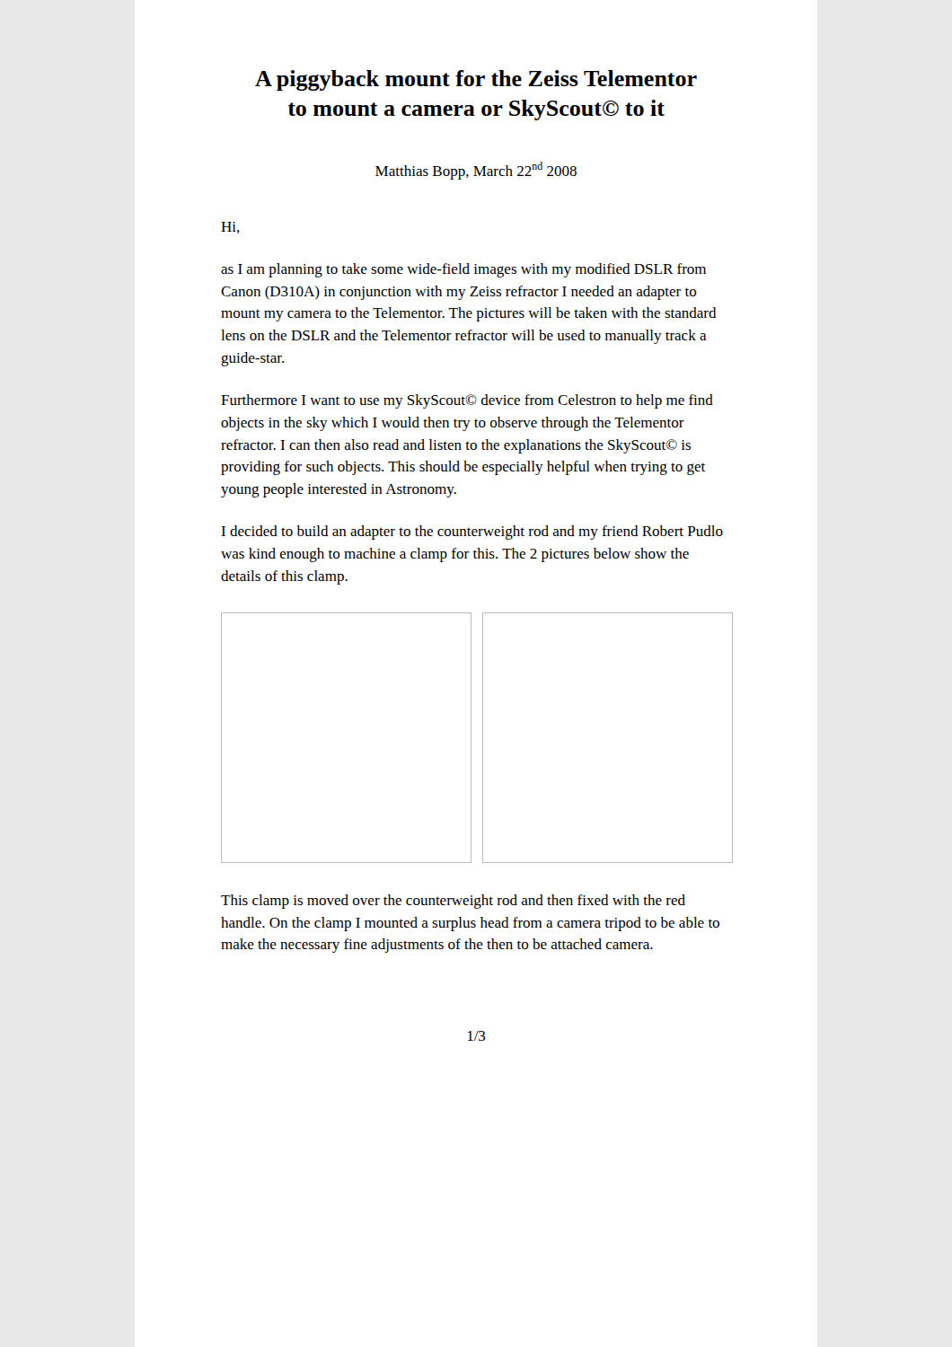A piggyback mount for the Zeiss Telementor
to mount a camera or SkyScout© to it
Matthias Bopp, March 22nd 2008
Hi,
as I am planning to take some wide-field images with my modified DSLR from Canon (D310A) in conjunction with my Zeiss refractor I needed an adapter to mount my camera to the Telementor. The pictures will be taken with the standard lens on the DSLR and the Telementor refractor will be used to manually track a guide-star.
Furthermore I want to use my SkyScout© device from Celestron to help me find objects in the sky which I would then try to observe through the Telementor refractor. I can then also read and listen to the explanations the SkyScout© is providing for such objects. This should be especially helpful when trying to get young people interested in Astronomy.
I decided to build an adapter to the counterweight rod and my friend Robert Pudlo was kind enough to machine a clamp for this. The 2 pictures below show the details of this clamp.
This clamp is moved over the counterweight rod and then fixed with the red handle. On the clamp I mounted a surplus head from a camera tripod to be able to make the necessary fine adjustments of the then to be attached camera.
1/3